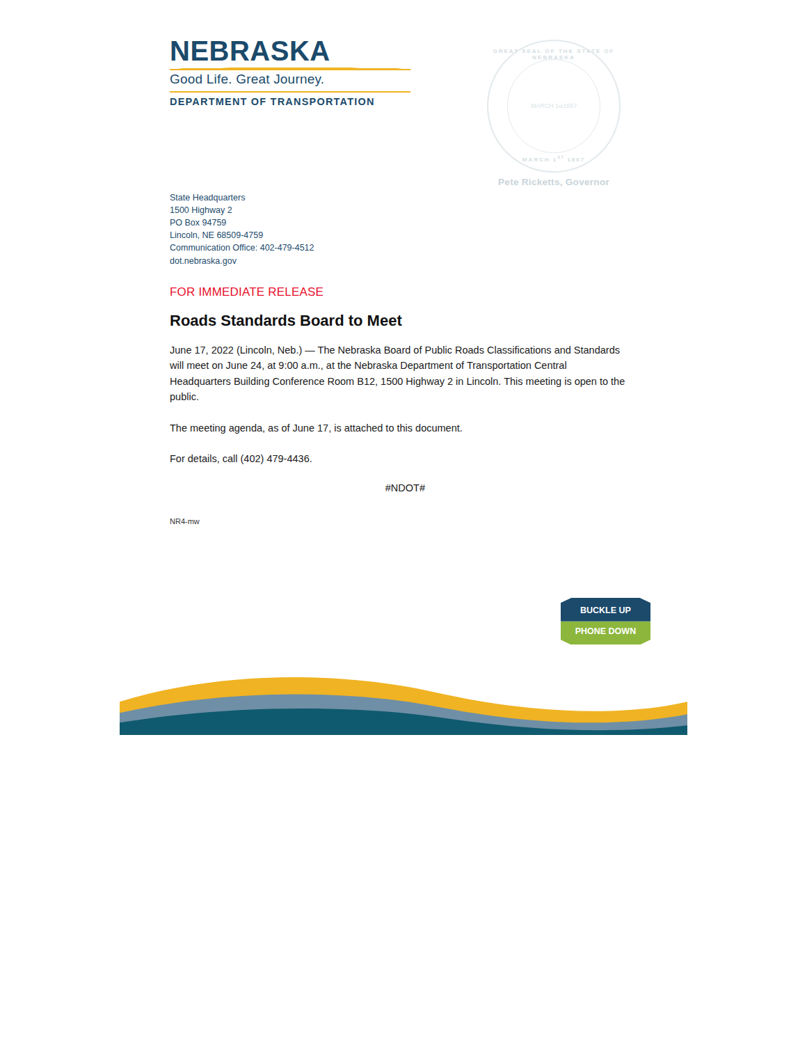NEBRASKA
Good Life. Great Journey.
DEPARTMENT OF TRANSPORTATION
GREAT SEAL OF THE STATE OF NEBRASKA
MARCH 1st 1867
MARCH 1st 1867
Pete Ricketts, Governor
State Headquarters
1500 Highway 2
PO Box 94759
Lincoln, NE 68509-4759
Communication Office: 402-479-4512
dot.nebraska.gov
FOR IMMEDIATE RELEASE
Roads Standards Board to Meet
June 17, 2022 (Lincoln, Neb.) — The Nebraska Board of Public Roads Classifications and Standards will meet on June 24, at 9:00 a.m., at the Nebraska Department of Transportation Central Headquarters Building Conference Room B12, 1500 Highway 2 in Lincoln. This meeting is open to the public.
The meeting agenda, as of June 17, is attached to this document.
For details, call (402) 479-4436.
#NDOT#
NR4-mw
BUCKLE UP
PHONE DOWN